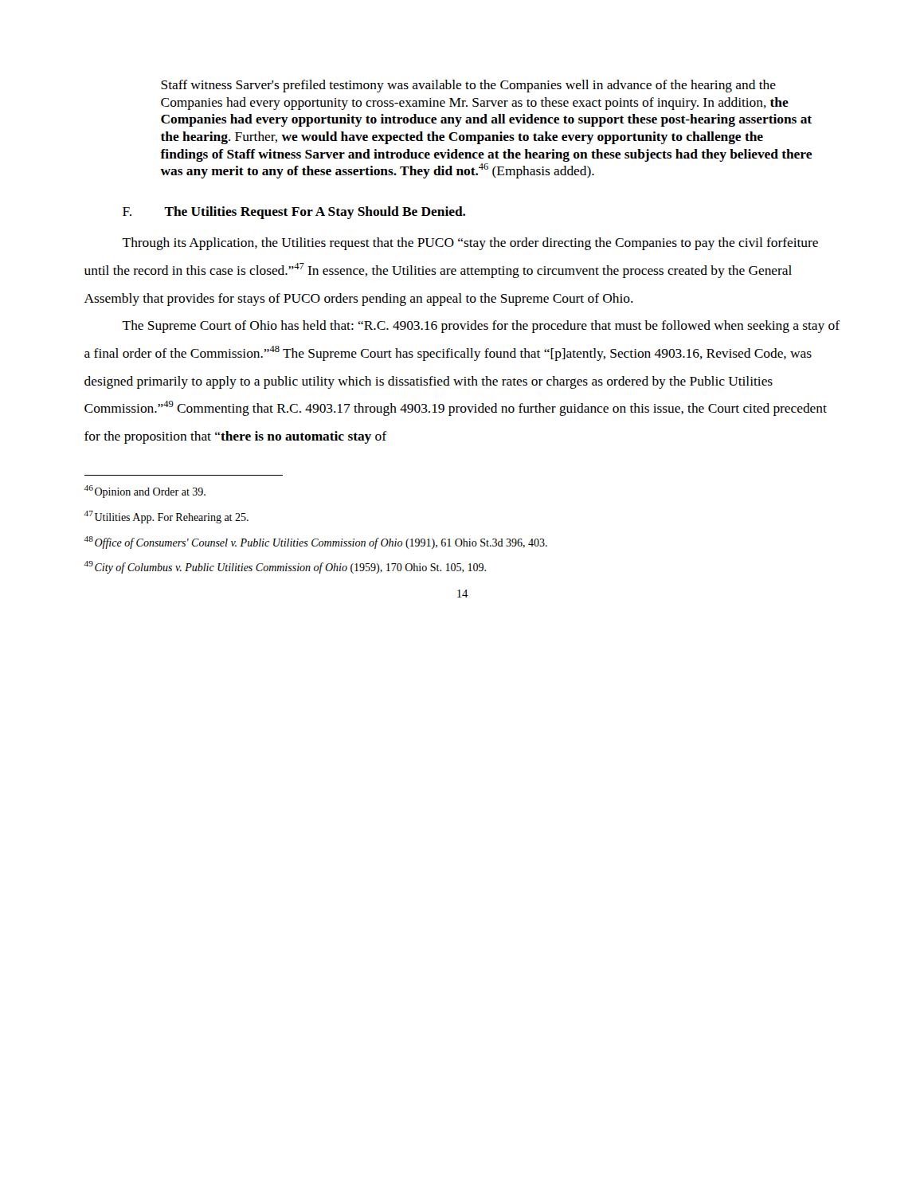Staff witness Sarver's prefiled testimony was available to the Companies well in advance of the hearing and the Companies had every opportunity to cross-examine Mr. Sarver as to these exact points of inquiry. In addition, the Companies had every opportunity to introduce any and all evidence to support these post-hearing assertions at the hearing. Further, we would have expected the Companies to take every opportunity to challenge the findings of Staff witness Sarver and introduce evidence at the hearing on these subjects had they believed there was any merit to any of these assertions. They did not.46 (Emphasis added).
F. The Utilities Request For A Stay Should Be Denied.
Through its Application, the Utilities request that the PUCO “stay the order directing the Companies to pay the civil forfeiture until the record in this case is closed.”47 In essence, the Utilities are attempting to circumvent the process created by the General Assembly that provides for stays of PUCO orders pending an appeal to the Supreme Court of Ohio.
The Supreme Court of Ohio has held that: “R.C. 4903.16 provides for the procedure that must be followed when seeking a stay of a final order of the Commission.”48 The Supreme Court has specifically found that “[p]atently, Section 4903.16, Revised Code, was designed primarily to apply to a public utility which is dissatisfied with the rates or charges as ordered by the Public Utilities Commission.”49 Commenting that R.C. 4903.17 through 4903.19 provided no further guidance on this issue, the Court cited precedent for the proposition that “there is no automatic stay of
46 Opinion and Order at 39.
47 Utilities App. For Rehearing at 25.
48 Office of Consumers' Counsel v. Public Utilities Commission of Ohio (1991), 61 Ohio St.3d 396, 403.
49 City of Columbus v. Public Utilities Commission of Ohio (1959), 170 Ohio St. 105, 109.
14